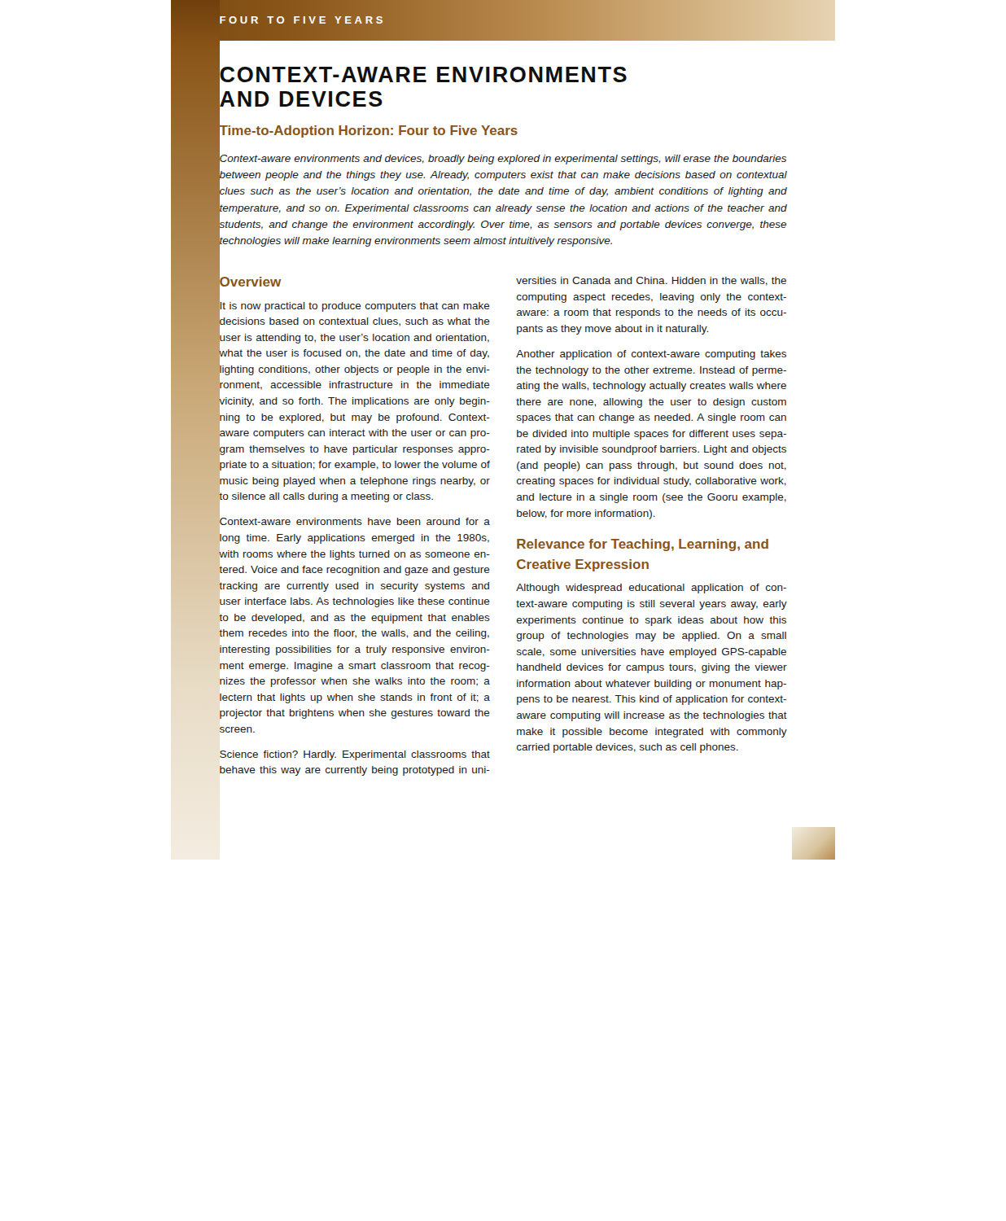FOUR TO FIVE YEARS
CONTEXT-AWARE ENVIRONMENTS
AND DEVICES
Time-to-Adoption Horizon: Four to Five Years
Context-aware environments and devices, broadly being explored in experimental settings, will erase the boundaries between people and the things they use. Already, computers exist that can make decisions based on contextual clues such as the user’s location and orientation, the date and time of day, ambient conditions of lighting and temperature, and so on. Experimental classrooms can already sense the location and actions of the teacher and students, and change the environment accordingly. Over time, as sensors and portable devices converge, these technologies will make learning environments seem almost intuitively responsive.
Overview
It is now practical to produce computers that can make decisions based on contextual clues, such as what the user is attending to, the user’s location and orientation, what the user is focused on, the date and time of day, lighting conditions, other objects or people in the environment, accessible infrastructure in the immediate vicinity, and so forth. The implications are only beginning to be explored, but may be profound. Context-aware computers can interact with the user or can program themselves to have particular responses appropriate to a situation; for example, to lower the volume of music being played when a telephone rings nearby, or to silence all calls during a meeting or class.
Context-aware environments have been around for a long time. Early applications emerged in the 1980s, with rooms where the lights turned on as someone entered. Voice and face recognition and gaze and gesture tracking are currently used in security systems and user interface labs. As technologies like these continue to be developed, and as the equipment that enables them recedes into the floor, the walls, and the ceiling, interesting possibilities for a truly responsive environment emerge. Imagine a smart classroom that recognizes the professor when she walks into the room; a lectern that lights up when she stands in front of it; a projector that brightens when she gestures toward the screen.
Science fiction? Hardly. Experimental classrooms that behave this way are currently being prototyped in universities in Canada and China. Hidden in the walls, the computing aspect recedes, leaving only the context-aware: a room that responds to the needs of its occupants as they move about in it naturally.
Another application of context-aware computing takes the technology to the other extreme. Instead of permeating the walls, technology actually creates walls where there are none, allowing the user to design custom spaces that can change as needed. A single room can be divided into multiple spaces for different uses separated by invisible soundproof barriers. Light and objects (and people) can pass through, but sound does not, creating spaces for individual study, collaborative work, and lecture in a single room (see the Gooru example, below, for more information).
Relevance for Teaching, Learning, and Creative Expression
Although widespread educational application of context-aware computing is still several years away, early experiments continue to spark ideas about how this group of technologies may be applied. On a small scale, some universities have employed GPS-capable handheld devices for campus tours, giving the viewer information about whatever building or monument happens to be nearest. This kind of application for context-aware computing will increase as the technologies that make it possible become integrated with commonly carried portable devices, such as cell phones.